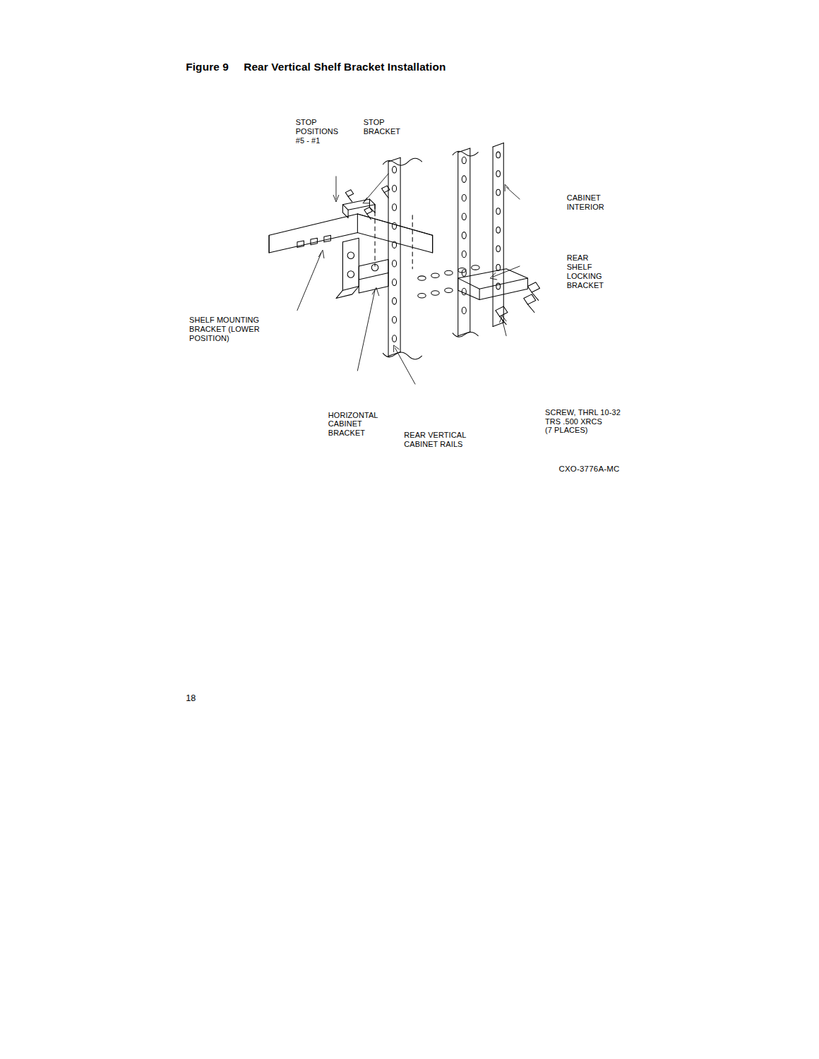Figure 9 Rear Vertical Shelf Bracket Installation
STOP POSITIONS #5 - #1
STOP BRACKET
CABINET INTERIOR
REAR SHELF LOCKING BRACKET
SHELF MOUNTING BRACKET (LOWER POSITION)
HORIZONTAL CABINET BRACKET
REAR VERTICAL CABINET RAILS
SCREW, THRL 10-32 TRS .500 XRCS (7 PLACES)
CXO-3776A-MC
18